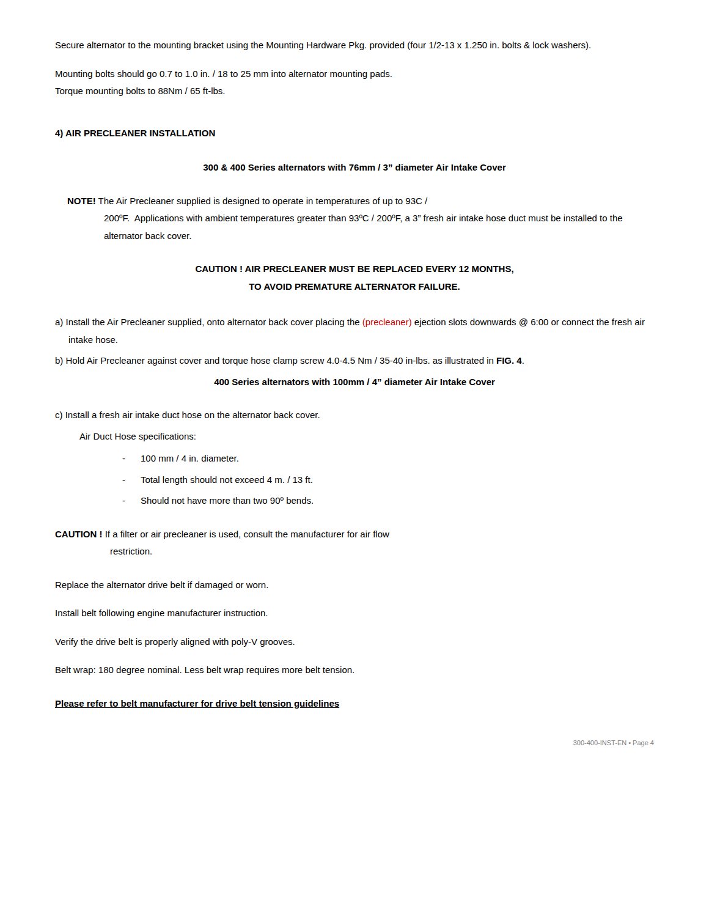Secure alternator to the mounting bracket using the Mounting Hardware Pkg. provided (four 1/2-13 x 1.250 in. bolts & lock washers).
Mounting bolts should go 0.7 to 1.0 in. / 18 to 25 mm into alternator mounting pads.
Torque mounting bolts to 88Nm / 65 ft-lbs.
4) AIR PRECLEANER INSTALLATION
300 & 400 Series alternators with 76mm / 3” diameter Air Intake Cover
NOTE! The Air Precleaner supplied is designed to operate in temperatures of up to 93C / 200ºF. Applications with ambient temperatures greater than 93ºC / 200ºF, a 3” fresh air intake hose duct must be installed to the alternator back cover.
CAUTION ! AIR PRECLEANER MUST BE REPLACED EVERY 12 MONTHS,
TO AVOID PREMATURE ALTERNATOR FAILURE.
a) Install the Air Precleaner supplied, onto alternator back cover placing the (precleaner) ejection slots downwards @ 6:00 or connect the fresh air intake hose.
b) Hold Air Precleaner against cover and torque hose clamp screw 4.0-4.5 Nm / 35-40 in-lbs. as illustrated in FIG. 4.
400 Series alternators with 100mm / 4” diameter Air Intake Cover
c) Install a fresh air intake duct hose on the alternator back cover.
Air Duct Hose specifications:
100 mm / 4 in. diameter.
Total length should not exceed 4 m. / 13 ft.
Should not have more than two 90º bends.
CAUTION ! If a filter or air precleaner is used, consult the manufacturer for air flow restriction.
Replace the alternator drive belt if damaged or worn.
Install belt following engine manufacturer instruction.
Verify the drive belt is properly aligned with poly-V grooves.
Belt wrap: 180 degree nominal. Less belt wrap requires more belt tension.
Please refer to belt manufacturer for drive belt tension guidelines
300-400-INST-EN • Page 4